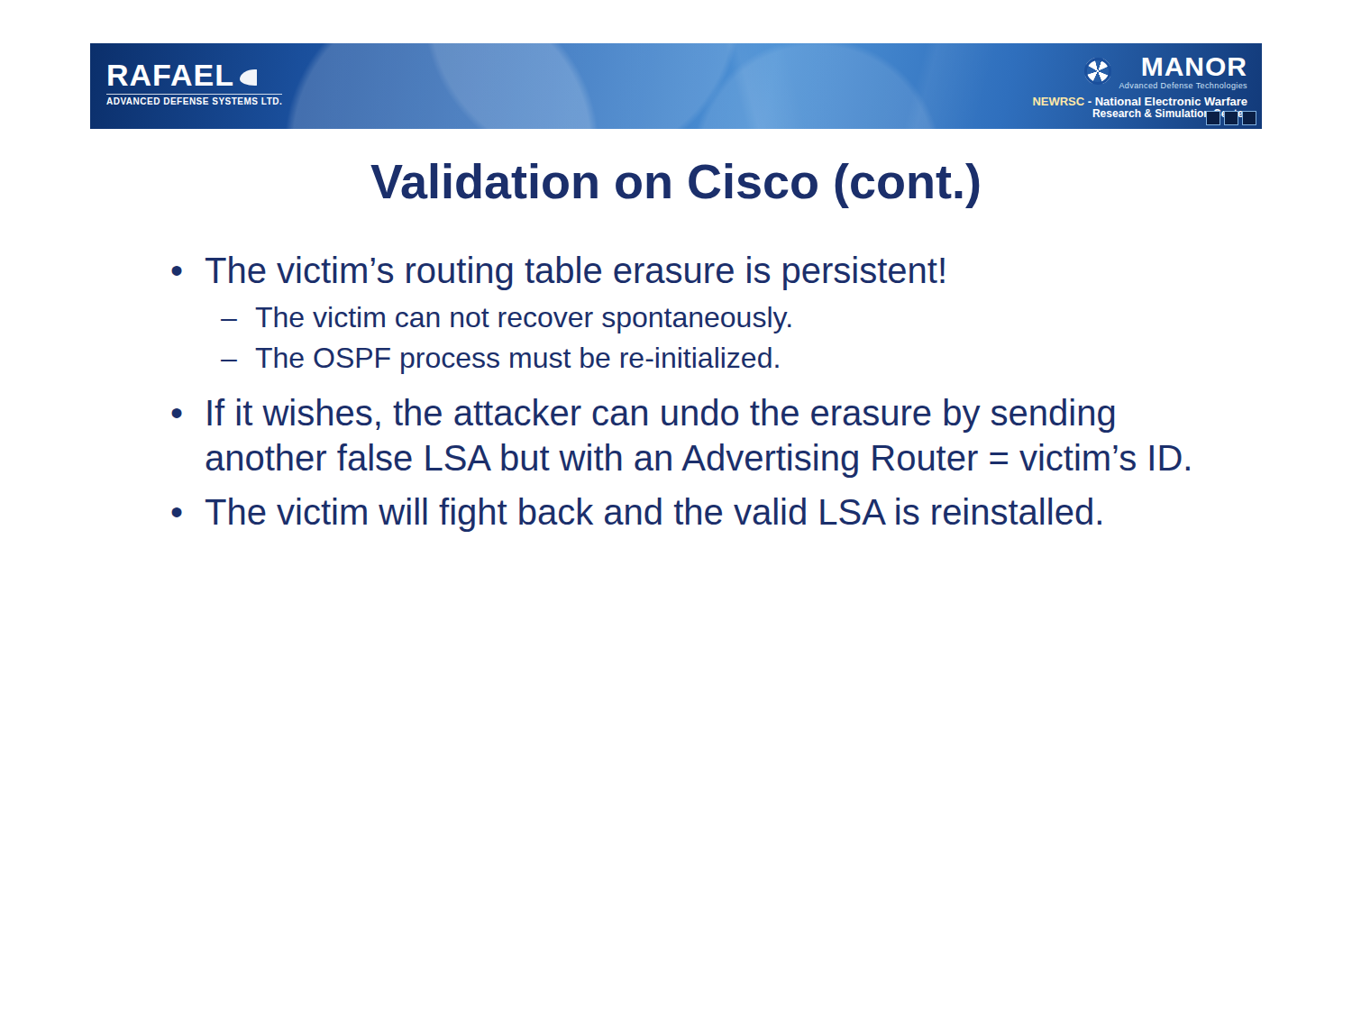RAFAEL
ADVANCED DEFENSE SYSTEMS LTD.
MANOR
Advanced Defense Technologies
NEWRSC - National Electronic Warfare
Research & Simulation Center
Validation on Cisco (cont.)
The victim’s routing table erasure is persistent!
The victim can not recover spontaneously.
The OSPF process must be re-initialized.
If it wishes, the attacker can undo the erasure by sending another false LSA but with an Advertising Router = victim’s ID.
The victim will fight back and the valid LSA is reinstalled.